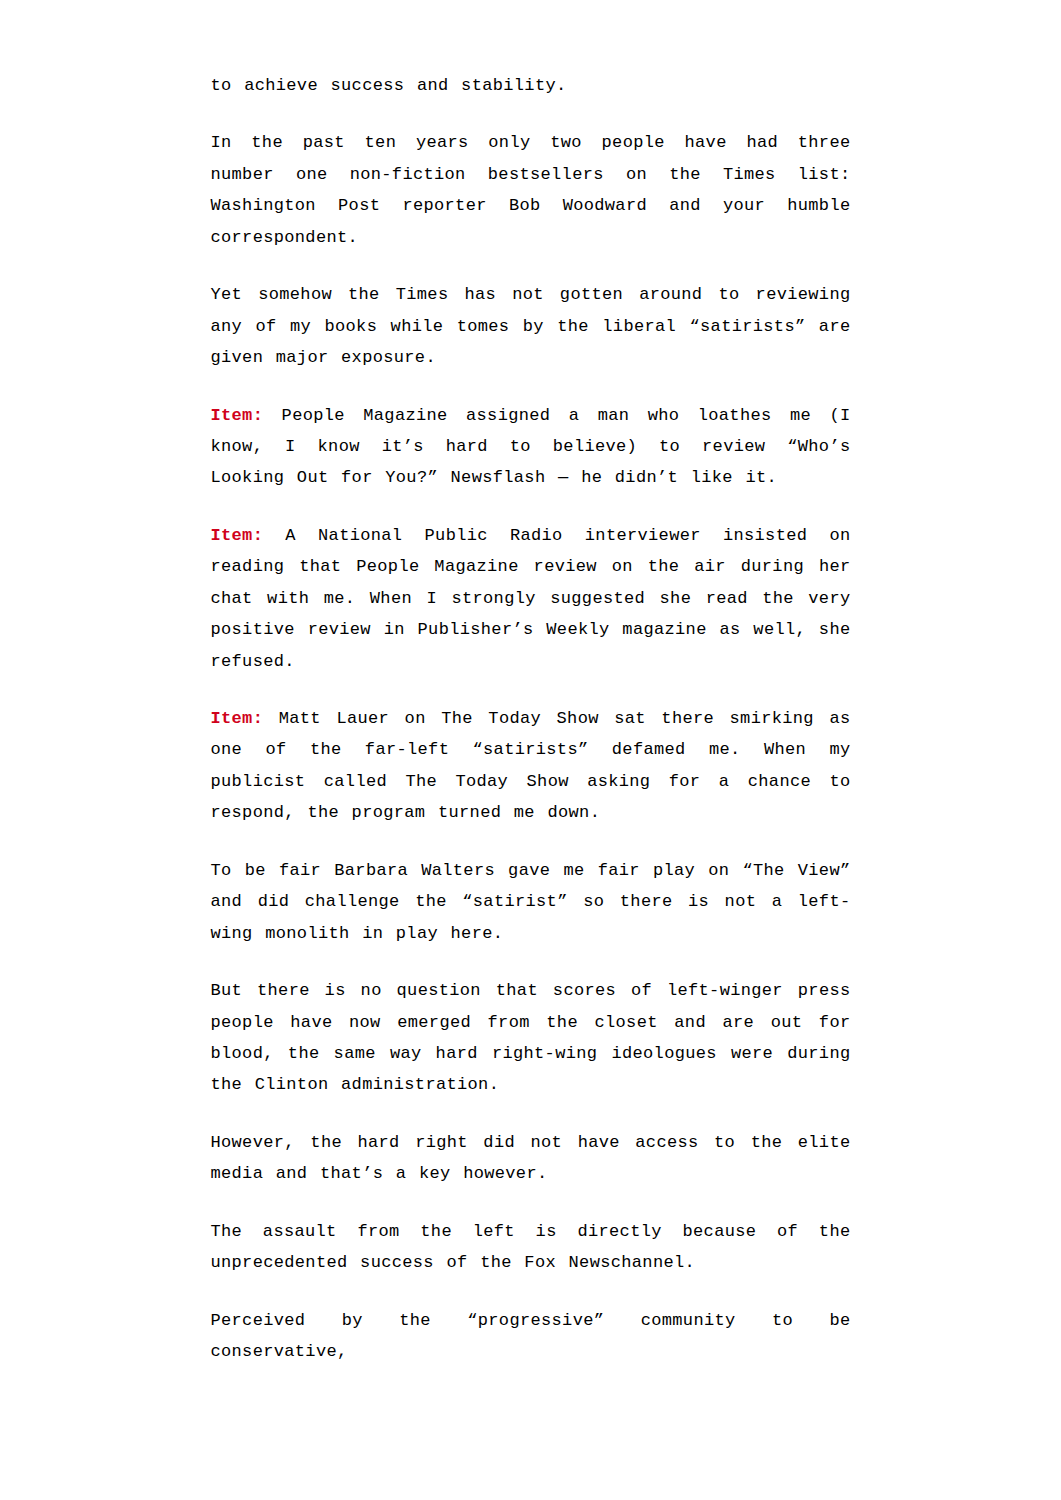to achieve success and stability.
In the past ten years only two people have had three number one non-fiction bestsellers on the Times list: Washington Post reporter Bob Woodward and your humble correspondent.
Yet somehow the Times has not gotten around to reviewing any of my books while tomes by the liberal “satirists” are given major exposure.
Item: People Magazine assigned a man who loathes me (I know, I know it’s hard to believe) to review “Who’s Looking Out for You?” Newsflash — he didn’t like it.
Item: A National Public Radio interviewer insisted on reading that People Magazine review on the air during her chat with me. When I strongly suggested she read the very positive review in Publisher’s Weekly magazine as well, she refused.
Item: Matt Lauer on The Today Show sat there smirking as one of the far-left “satirists” defamed me. When my publicist called The Today Show asking for a chance to respond, the program turned me down.
To be fair Barbara Walters gave me fair play on “The View” and did challenge the “satirist” so there is not a left-wing monolith in play here.
But there is no question that scores of left-winger press people have now emerged from the closet and are out for blood, the same way hard right-wing ideologues were during the Clinton administration.
However, the hard right did not have access to the elite media and that’s a key however.
The assault from the left is directly because of the unprecedented success of the Fox Newschannel.
Perceived by the “progressive” community to be conservative,